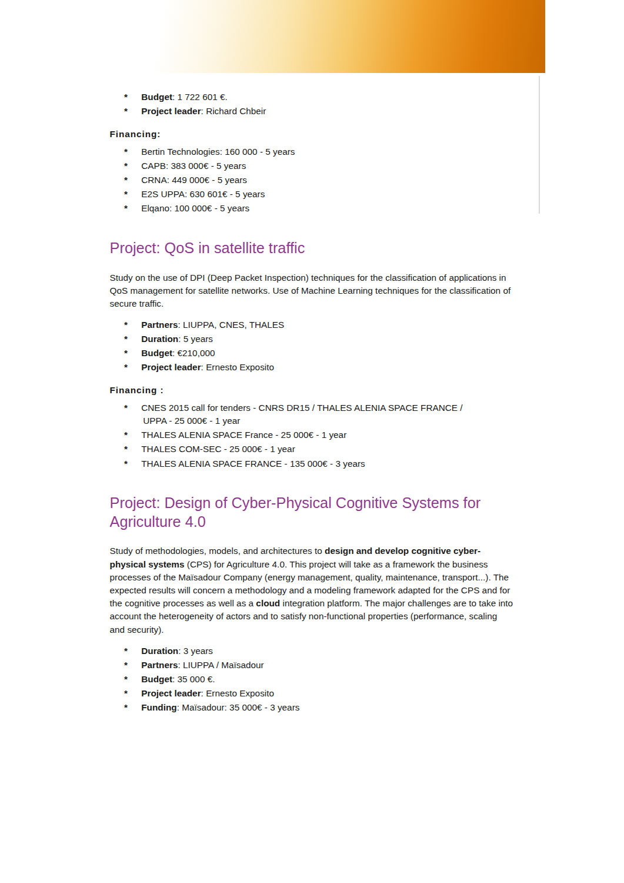Budget: 1 722 601 €.
Project leader: Richard Chbeir
Financing:
Bertin Technologies: 160 000 - 5 years
CAPB: 383 000€ - 5 years
CRNA: 449 000€ - 5 years
E2S UPPA: 630 601€ - 5 years
Elqano: 100 000€ - 5 years
Project: QoS in satellite traffic
Study on the use of DPI (Deep Packet Inspection) techniques for the classification of applications in QoS management for satellite networks. Use of Machine Learning techniques for the classification of secure traffic.
Partners: LIUPPA, CNES, THALES
Duration: 5 years
Budget: €210,000
Project leader: Ernesto Exposito
Financing :
CNES 2015 call for tenders - CNRS DR15 / THALES ALENIA SPACE FRANCE / UPPA - 25 000€ - 1 year
THALES ALENIA SPACE France - 25 000€ - 1 year
THALES COM-SEC - 25 000€ - 1 year
THALES ALENIA SPACE FRANCE - 135 000€ - 3 years
Project: Design of Cyber-Physical Cognitive Systems for Agriculture 4.0
Study of methodologies, models, and architectures to design and develop cognitive cyber-physical systems (CPS) for Agriculture 4.0. This project will take as a framework the business processes of the Maïsadour Company (energy management, quality, maintenance, transport...). The expected results will concern a methodology and a modeling framework adapted for the CPS and for the cognitive processes as well as a cloud integration platform. The major challenges are to take into account the heterogeneity of actors and to satisfy non-functional properties (performance, scaling and security).
Duration: 3 years
Partners: LIUPPA / Maïsadour
Budget: 35 000 €.
Project leader: Ernesto Exposito
Funding: Maïsadour: 35 000€ - 3 years